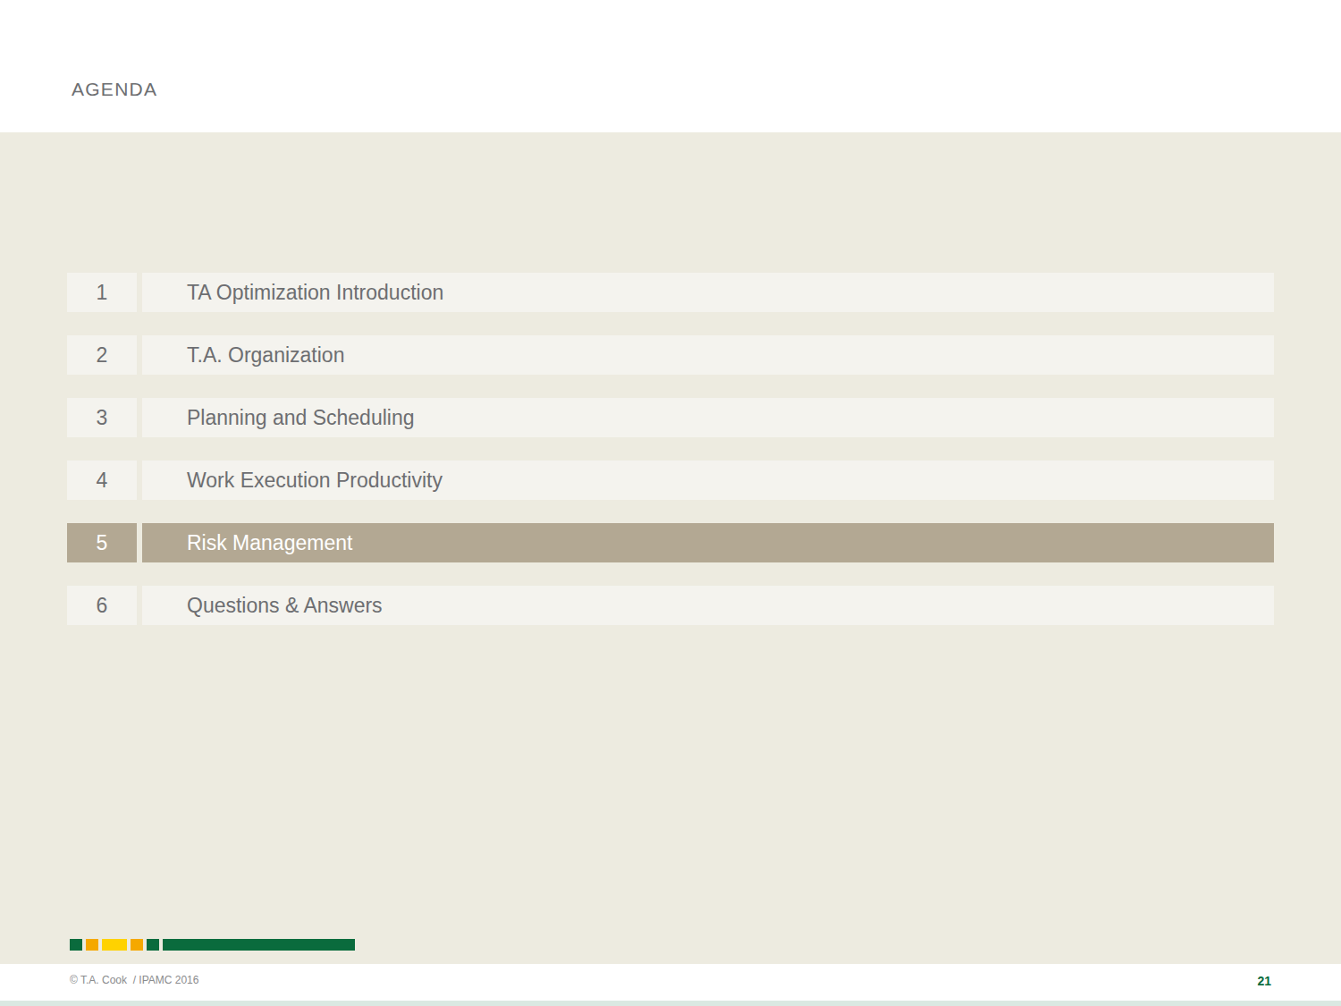AGENDA
1
TA Optimization Introduction
2
T.A. Organization
3
Planning and Scheduling
4
Work Execution Productivity
5
Risk Management
6
Questions & Answers
© T.A. Cook / IPAMC 2016
21